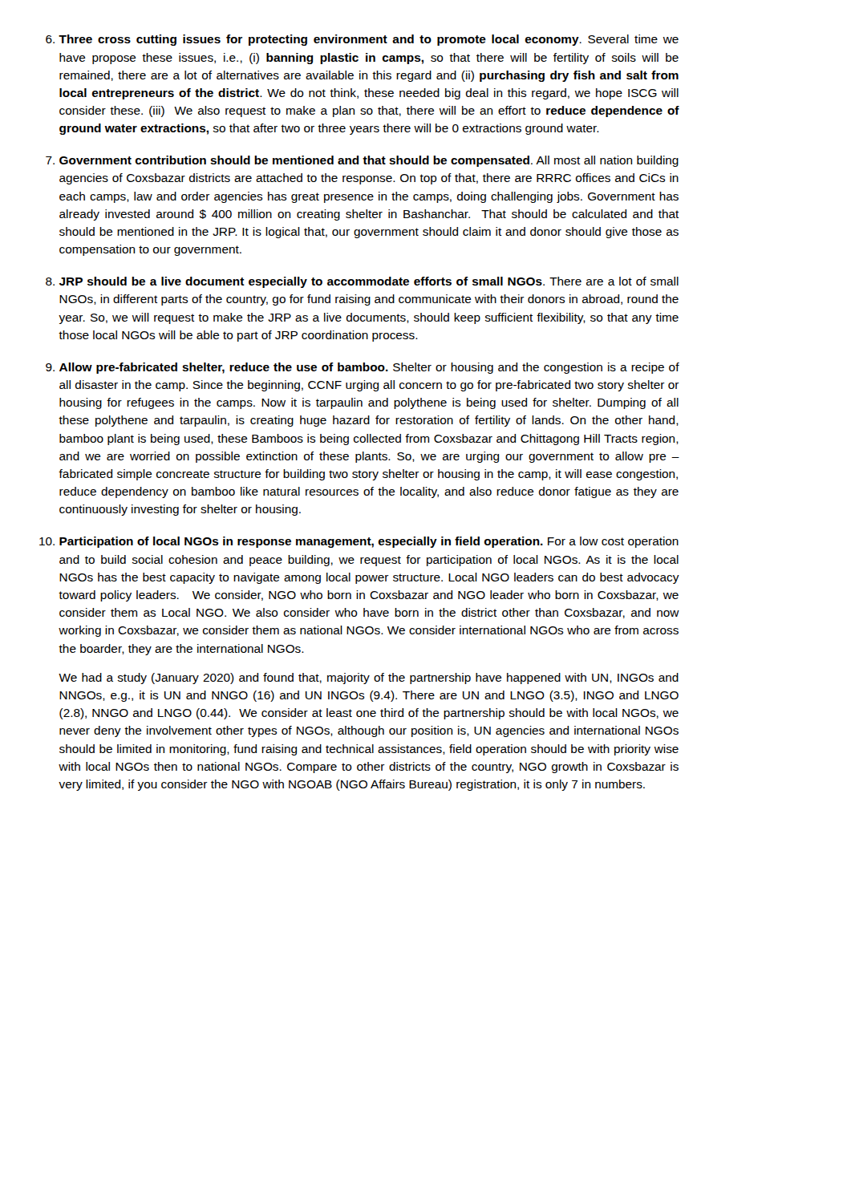Three cross cutting issues for protecting environment and to promote local economy. Several time we have propose these issues, i.e., (i) banning plastic in camps, so that there will be fertility of soils will be remained, there are a lot of alternatives are available in this regard and (ii) purchasing dry fish and salt from local entrepreneurs of the district. We do not think, these needed big deal in this regard, we hope ISCG will consider these. (iii) We also request to make a plan so that, there will be an effort to reduce dependence of ground water extractions, so that after two or three years there will be 0 extractions ground water.
Government contribution should be mentioned and that should be compensated. All most all nation building agencies of Coxsbazar districts are attached to the response. On top of that, there are RRRC offices and CiCs in each camps, law and order agencies has great presence in the camps, doing challenging jobs. Government has already invested around $ 400 million on creating shelter in Bashanchar. That should be calculated and that should be mentioned in the JRP. It is logical that, our government should claim it and donor should give those as compensation to our government.
JRP should be a live document especially to accommodate efforts of small NGOs. There are a lot of small NGOs, in different parts of the country, go for fund raising and communicate with their donors in abroad, round the year. So, we will request to make the JRP as a live documents, should keep sufficient flexibility, so that any time those local NGOs will be able to part of JRP coordination process.
Allow pre-fabricated shelter, reduce the use of bamboo. Shelter or housing and the congestion is a recipe of all disaster in the camp. Since the beginning, CCNF urging all concern to go for pre-fabricated two story shelter or housing for refugees in the camps. Now it is tarpaulin and polythene is being used for shelter. Dumping of all these polythene and tarpaulin, is creating huge hazard for restoration of fertility of lands. On the other hand, bamboo plant is being used, these Bamboos is being collected from Coxsbazar and Chittagong Hill Tracts region, and we are worried on possible extinction of these plants. So, we are urging our government to allow pre – fabricated simple concreate structure for building two story shelter or housing in the camp, it will ease congestion, reduce dependency on bamboo like natural resources of the locality, and also reduce donor fatigue as they are continuously investing for shelter or housing.
Participation of local NGOs in response management, especially in field operation. For a low cost operation and to build social cohesion and peace building, we request for participation of local NGOs. As it is the local NGOs has the best capacity to navigate among local power structure. Local NGO leaders can do best advocacy toward policy leaders. We consider, NGO who born in Coxsbazar and NGO leader who born in Coxsbazar, we consider them as Local NGO. We also consider who have born in the district other than Coxsbazar, and now working in Coxsbazar, we consider them as national NGOs. We consider international NGOs who are from across the boarder, they are the international NGOs.
We had a study (January 2020) and found that, majority of the partnership have happened with UN, INGOs and NNGOs, e.g., it is UN and NNGO (16) and UN INGOs (9.4). There are UN and LNGO (3.5), INGO and LNGO (2.8), NNGO and LNGO (0.44). We consider at least one third of the partnership should be with local NGOs, we never deny the involvement other types of NGOs, although our position is, UN agencies and international NGOs should be limited in monitoring, fund raising and technical assistances, field operation should be with priority wise with local NGOs then to national NGOs. Compare to other districts of the country, NGO growth in Coxsbazar is very limited, if you consider the NGO with NGOAB (NGO Affairs Bureau) registration, it is only 7 in numbers.